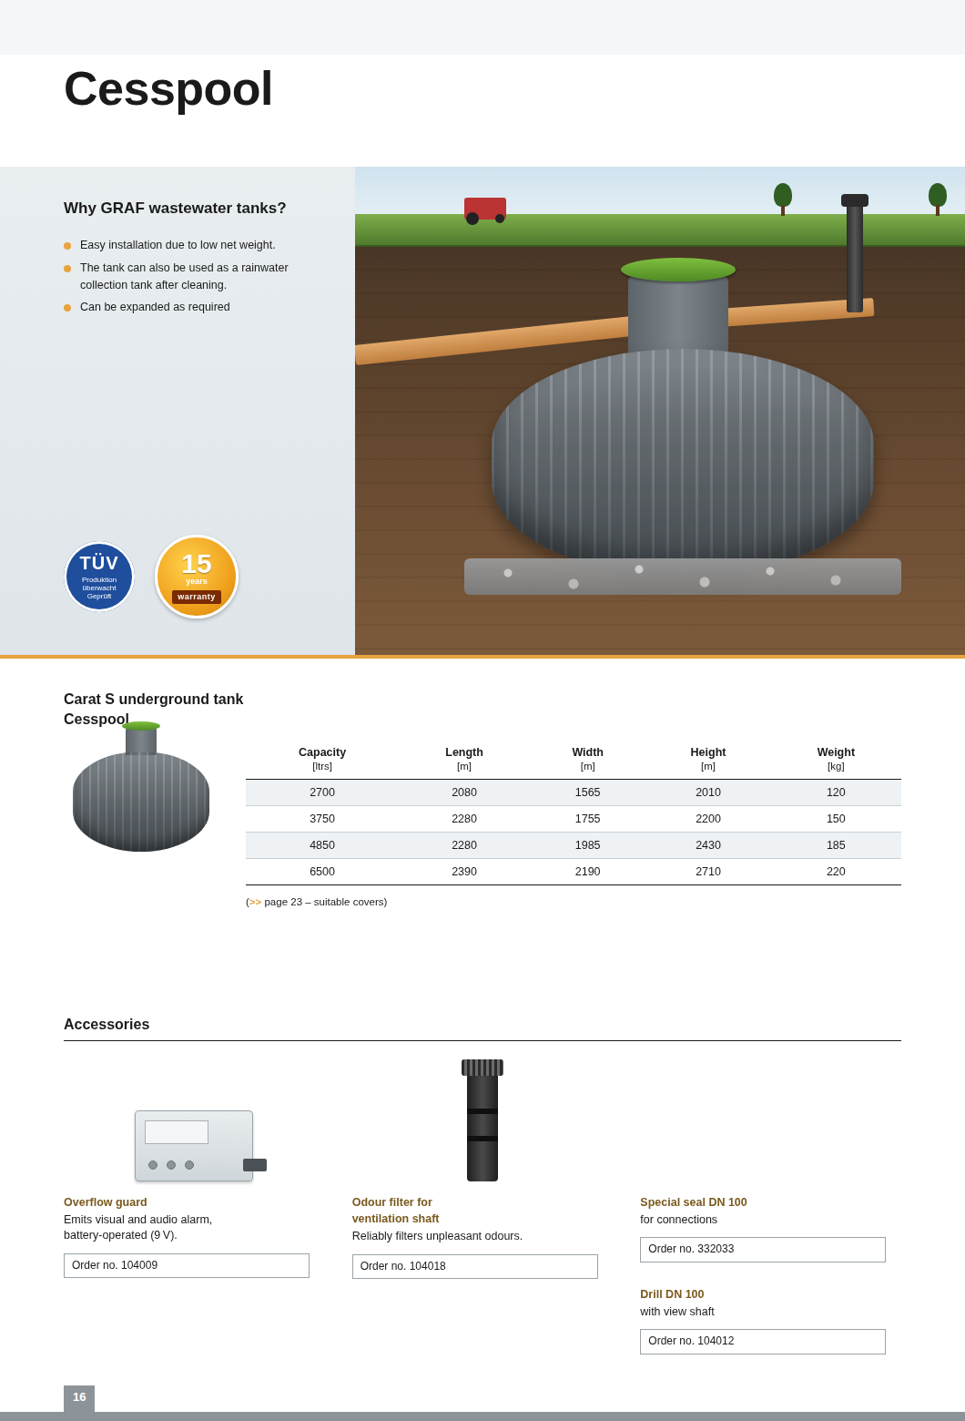Cesspool
Why GRAF wastewater tanks?
Easy installation due to low net weight.
The tank can also be used as a rainwater collection tank after cleaning.
Can be expanded as required
TÜV
Produktion
überwacht
Geprüft
15
years
warranty
Carat S underground tank
Cesspool
| Capacity [ltrs] | Length [m] | Width [m] | Height [m] | Weight [kg] |
| --- | --- | --- | --- | --- |
| 2700 | 2080 | 1565 | 2010 | 120 |
| 3750 | 2280 | 1755 | 2200 | 150 |
| 4850 | 2280 | 1985 | 2430 | 185 |
| 6500 | 2390 | 2190 | 2710 | 220 |
(>> page 23 – suitable covers)
Accessories
Overflow guard
Emits visual and audio alarm,
battery-operated (9 V).
Order no. 104009
Odour filter for
ventilation shaft
Reliably filters unpleasant odours.
Order no. 104018
Special seal DN 100
for connections
Order no. 332033
Drill DN 100
with view shaft
Order no. 104012
16